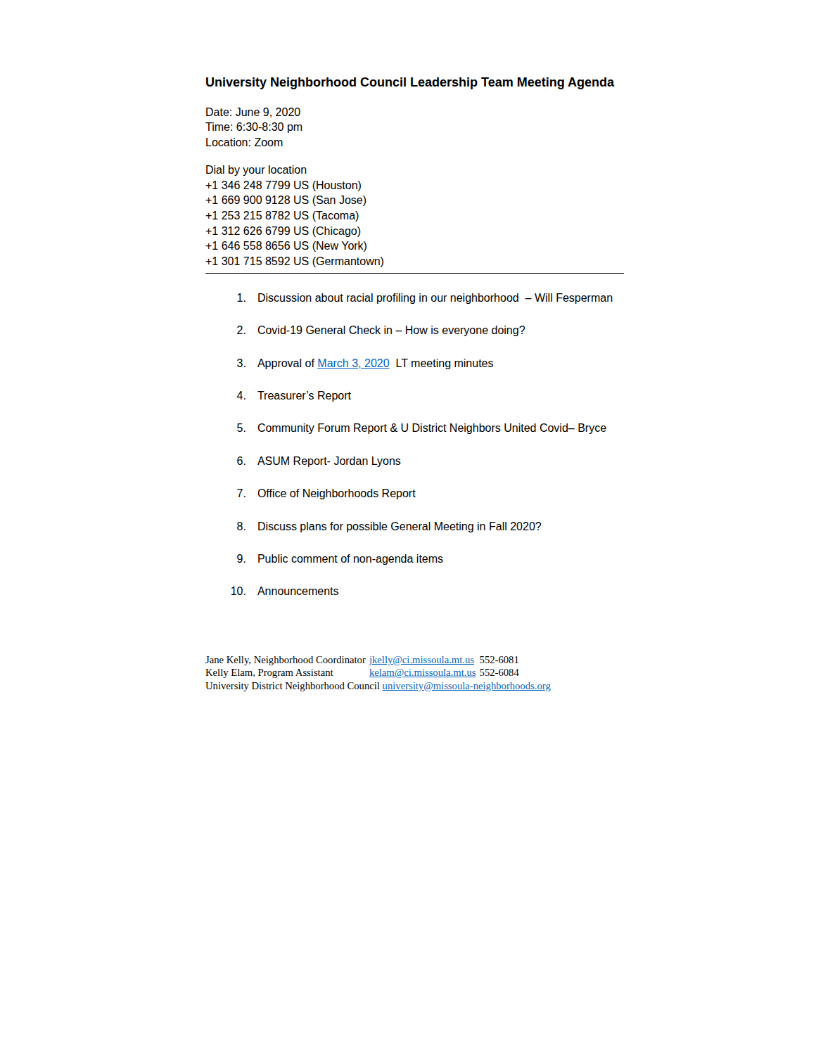University Neighborhood Council Leadership Team Meeting Agenda
Date: June 9, 2020
Time: 6:30-8:30 pm
Location: Zoom
Dial by your location
+1 346 248 7799 US (Houston)
+1 669 900 9128 US (San Jose)
+1 253 215 8782 US (Tacoma)
+1 312 626 6799 US (Chicago)
+1 646 558 8656 US (New York)
+1 301 715 8592 US (Germantown)
Discussion about racial profiling in our neighborhood – Will Fesperman
Covid-19 General Check in – How is everyone doing?
Approval of March 3, 2020 LT meeting minutes
Treasurer’s Report
Community Forum Report & U District Neighbors United Covid– Bryce
ASUM Report- Jordan Lyons
Office of Neighborhoods Report
Discuss plans for possible General Meeting in Fall 2020?
Public comment of non-agenda items
Announcements
| Jane Kelly, Neighborhood Coordinator | jkelly@ci.missoula.mt.us | 552-6081 |
| Kelly Elam, Program Assistant | kelam@ci.missoula.mt.us | 552-6084 |
University District Neighborhood Council university@missoula-neighborhoods.org